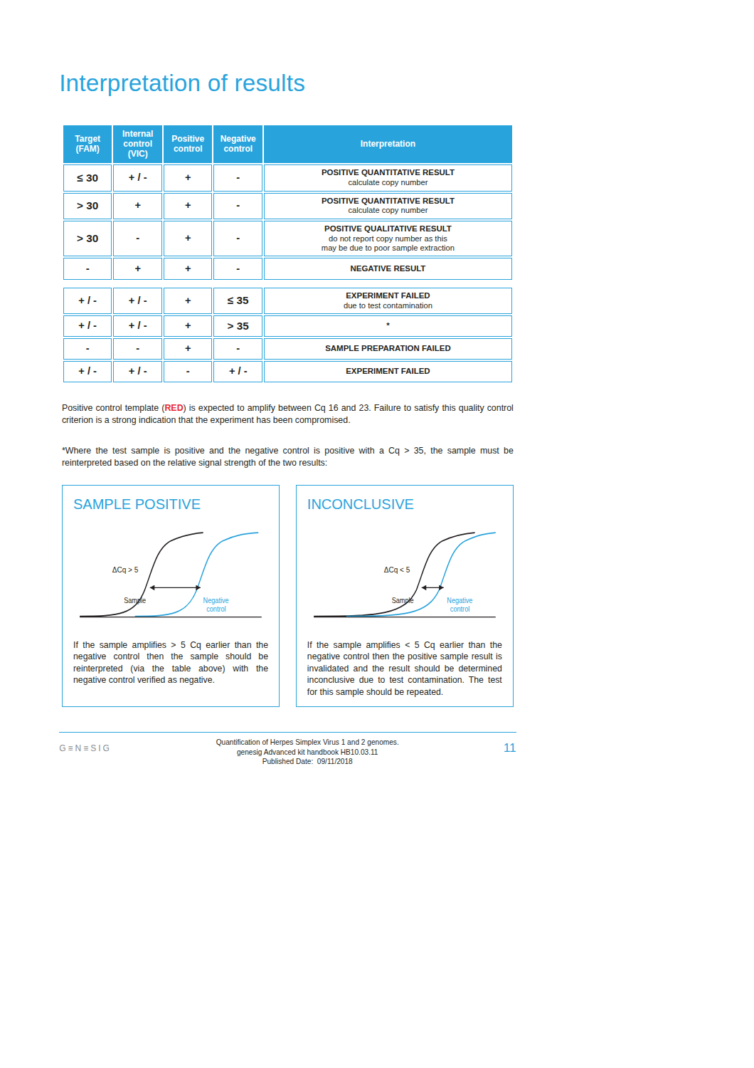Interpretation of results
| Target (FAM) | Internal control (VIC) | Positive control | Negative control | Interpretation |
| --- | --- | --- | --- | --- |
| ≤ 30 | + / - | + | - | POSITIVE QUANTITATIVE RESULT calculate copy number |
| > 30 | + | + | - | POSITIVE QUANTITATIVE RESULT calculate copy number |
| > 30 | - | + | - | POSITIVE QUALITATIVE RESULT do not report copy number as this may be due to poor sample extraction |
| - | + | + | - | NEGATIVE RESULT |
| + / - | + / - | + | ≤ 35 | EXPERIMENT FAILED due to test contamination |
| + / - | + / - | + | > 35 | * |
| - | - | + | - | SAMPLE PREPARATION FAILED |
| + / - | + / - | - | + / - | EXPERIMENT FAILED |
Positive control template (RED) is expected to amplify between Cq 16 and 23. Failure to satisfy this quality control criterion is a strong indication that the experiment has been compromised.
*Where the test sample is positive and the negative control is positive with a Cq > 35, the sample must be reinterpreted based on the relative signal strength of the two results:
SAMPLE POSITIVE
ΔCq > 5 Sample Negative control
If the sample amplifies > 5 Cq earlier than the negative control then the sample should be reinterpreted (via the table above) with the negative control verified as negative.
INCONCLUSIVE
ΔCq < 5 Sample Negative control
If the sample amplifies < 5 Cq earlier than the negative control then the positive sample result is invalidated and the result should be determined inconclusive due to test contamination. The test for this sample should be repeated.
G≡N≡SIG
Quantification of Herpes Simplex Virus 1 and 2 genomes.
genesig Advanced kit handbook HB10.03.11
Published Date: 09/11/2018
11